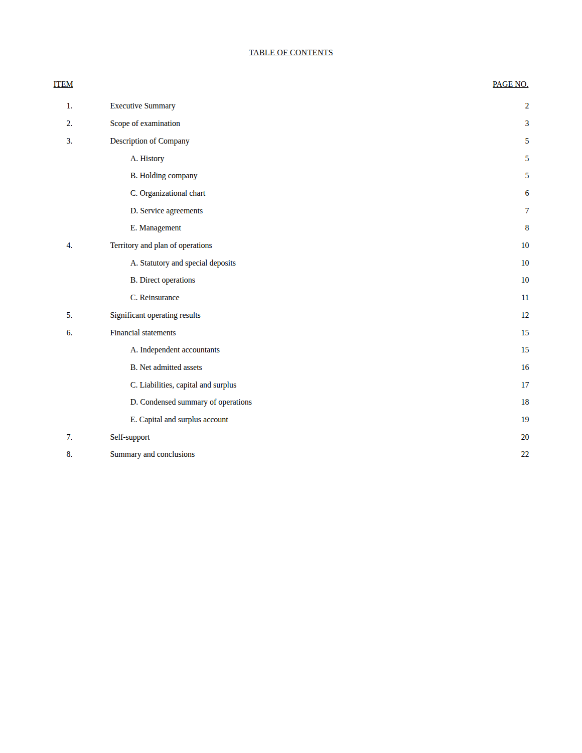TABLE OF CONTENTS
| ITEM | | PAGE NO. |
| --- | --- | --- |
| 1. | Executive Summary | 2 |
| 2. | Scope of examination | 3 |
| 3. | Description of Company | 5 |
| | A. History | 5 |
| | B. Holding company | 5 |
| | C. Organizational chart | 6 |
| | D. Service agreements | 7 |
| | E. Management | 8 |
| 4. | Territory and plan of operations | 10 |
| | A. Statutory and special deposits | 10 |
| | B. Direct operations | 10 |
| | C. Reinsurance | 11 |
| 5. | Significant operating results | 12 |
| 6. | Financial statements | 15 |
| | A. Independent accountants | 15 |
| | B. Net admitted assets | 16 |
| | C. Liabilities, capital and surplus | 17 |
| | D. Condensed summary of operations | 18 |
| | E. Capital and surplus account | 19 |
| 7. | Self-support | 20 |
| 8. | Summary and conclusions | 22 |